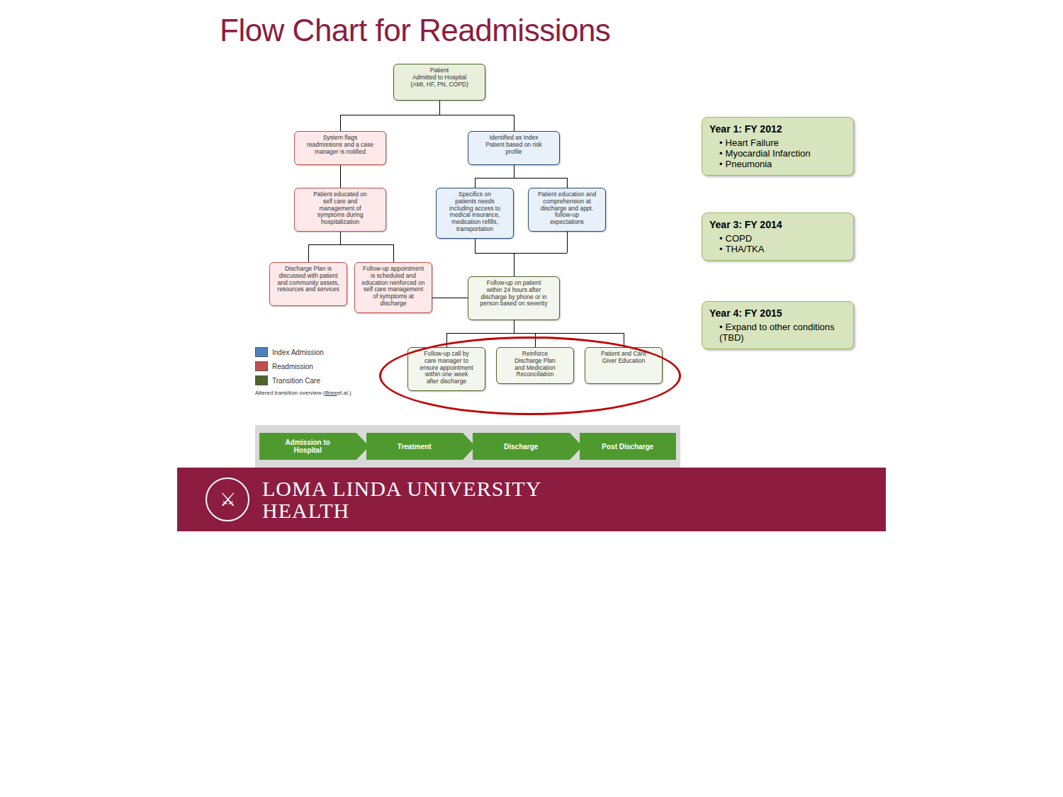Flow Chart for Readmissions
Patient
Admitted to Hospital
(AMI, HF, PN, COPD)
System flags
readmissions and a case
manager is notified
Identified as Index
Patient based on risk
profile
Patient educated on
self care and
management of
symptoms during
hospitalization
Specifics on
patients needs
including access to
medical insurance,
medication refills,
transportation
Patient education and
comprehension at
discharge and appt.
follow-up
expectations
Discharge Plan is
discussed with patient
and community assets,
resources and services
Follow-up appointment
is scheduled and
education reinforced on
self care management
of symptoms at
discharge
Follow-up on patient
within 24 hours after
discharge by phone or in
person based on severity
Follow-up call by
care manager to
ensure appointment
within one week
after discharge
Reinforce
Discharge Plan
and Medication
Reconciliation
Patient and Care
Giver Education
Index Admission
Readmission
Transition Care
Altered transition overview (Bree et.al.)
Year 1: FY 2012
Heart Failure
Myocardial Infarction
Pneumonia
Year 3: FY 2014
COPD
THA/TKA
Year 4: FY 2015
Expand to other conditions (TBD)
Admission to
Hospital
Treatment
Discharge
Post Discharge
⚔
LOMA LINDA UNIVERSITY
HEALTH